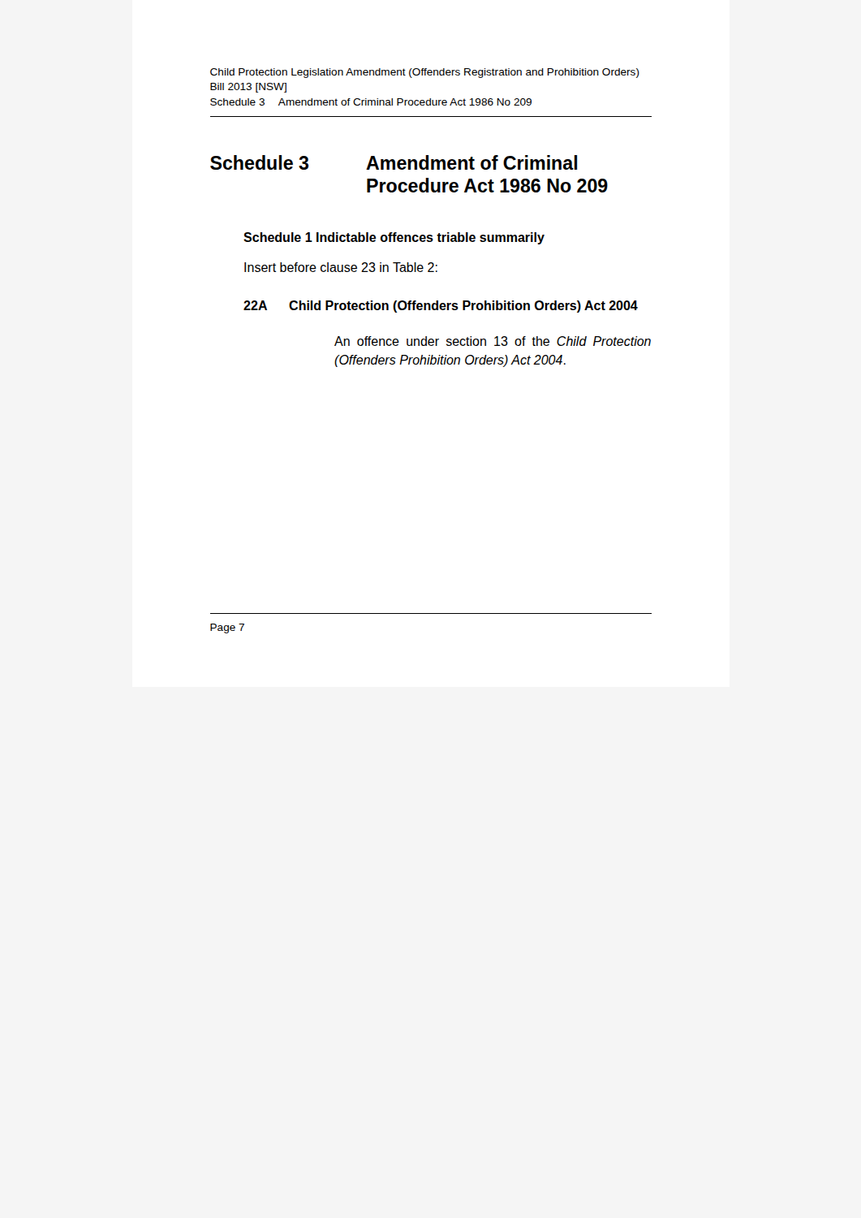Child Protection Legislation Amendment (Offenders Registration and Prohibition Orders) Bill 2013 [NSW] Schedule 3 Amendment of Criminal Procedure Act 1986 No 209
Schedule 3 Amendment of Criminal Procedure Act 1986 No 209
Schedule 1 Indictable offences triable summarily
Insert before clause 23 in Table 2:
22A
Child Protection (Offenders Prohibition Orders) Act 2004
An offence under section 13 of the Child Protection (Offenders Prohibition Orders) Act 2004.
Page 7